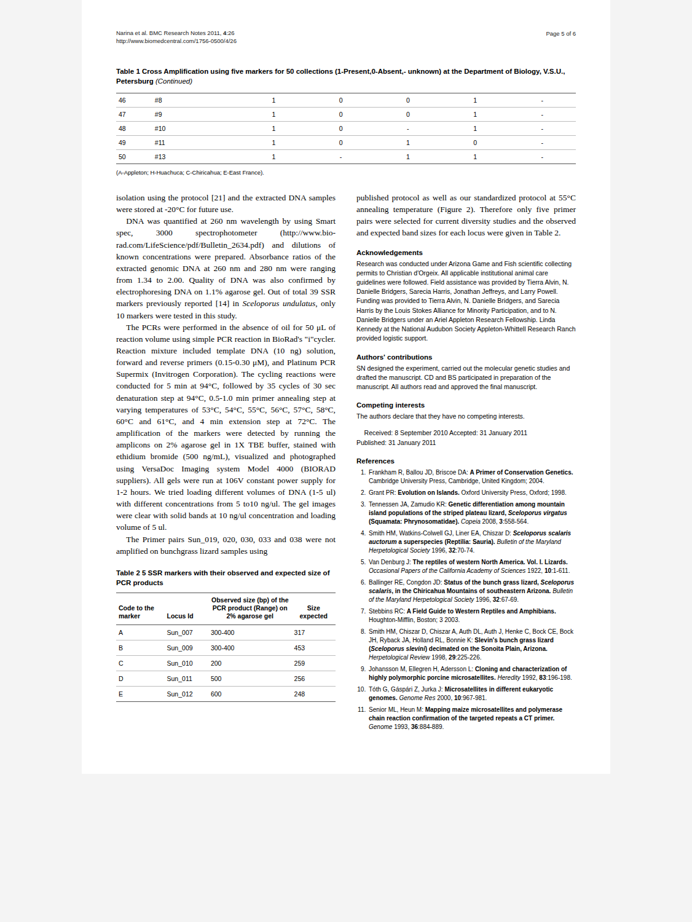Narina et al. BMC Research Notes 2011, 4:26
http://www.biomedcentral.com/1756-0500/4/26
Page 5 of 6
Table 1 Cross Amplification using five markers for 50 collections (1-Present,0-Absent,- unknown) at the Department of Biology, V.S.U., Petersburg (Continued)
| 46 | #8 | 1 | 0 | 0 | 1 | - |
| 47 | #9 | 1 | 0 | 0 | 1 | - |
| 48 | #10 | 1 | 0 | - | 1 | - |
| 49 | #11 | 1 | 0 | 1 | 0 | - |
| 50 | #13 | 1 | - | 1 | 1 | - |
(A-Appleton; H-Huachuca; C-Chiricahua; E-East France).
isolation using the protocol [21] and the extracted DNA samples were stored at -20°C for future use.
DNA was quantified at 260 nm wavelength by using Smart spec, 3000 spectrophotometer (http://www.bio-rad.com/LifeScience/pdf/Bulletin_2634.pdf) and dilutions of known concentrations were prepared. Absorbance ratios of the extracted genomic DNA at 260 nm and 280 nm were ranging from 1.34 to 2.00. Quality of DNA was also confirmed by electrophoresing DNA on 1.1% agarose gel. Out of total 39 SSR markers previously reported [14] in Sceloporus undulatus, only 10 markers were tested in this study.
The PCRs were performed in the absence of oil for 50 μL of reaction volume using simple PCR reaction in BioRad's "i"cycler. Reaction mixture included template DNA (10 ng) solution, forward and reverse primers (0.15-0.30 μM), and Platinum PCR Supermix (Invitrogen Corporation). The cycling reactions were conducted for 5 min at 94°C, followed by 35 cycles of 30 sec denaturation step at 94°C, 0.5-1.0 min primer annealing step at varying temperatures of 53°C, 54°C, 55°C, 56°C, 57°C, 58°C, 60°C and 61°C, and 4 min extension step at 72°C. The amplification of the markers were detected by running the amplicons on 2% agarose gel in 1X TBE buffer, stained with ethidium bromide (500 ng/mL), visualized and photographed using VersaDoc Imaging system Model 4000 (BIORAD suppliers). All gels were run at 106V constant power supply for 1-2 hours. We tried loading different volumes of DNA (1-5 ul) with different concentrations from 5 to10 ng/ul. The gel images were clear with solid bands at 10 ng/ul concentration and loading volume of 5 ul.
The Primer pairs Sun_019, 020, 030, 033 and 038 were not amplified on bunchgrass lizard samples using
Table 2 5 SSR markers with their observed and expected size of PCR products
| Code to the marker | Locus Id | Observed size (bp) of the PCR product (Range) on 2% agarose gel | Size expected |
| --- | --- | --- | --- |
| A | Sun_007 | 300-400 | 317 |
| B | Sun_009 | 300-400 | 453 |
| C | Sun_010 | 200 | 259 |
| D | Sun_011 | 500 | 256 |
| E | Sun_012 | 600 | 248 |
published protocol as well as our standardized protocol at 55°C annealing temperature (Figure 2). Therefore only five primer pairs were selected for current diversity studies and the observed and expected band sizes for each locus were given in Table 2.
Acknowledgements
Research was conducted under Arizona Game and Fish scientific collecting permits to Christian d'Orgeix. All applicable institutional animal care guidelines were followed. Field assistance was provided by Tierra Alvin, N. Danielle Bridgers, Sarecia Harris, Jonathan Jeffreys, and Larry Powell. Funding was provided to Tierra Alvin, N. Danielle Bridgers, and Sarecia Harris by the Louis Stokes Alliance for Minority Participation, and to N. Danielle Bridgers under an Ariel Appleton Research Fellowship. Linda Kennedy at the National Audubon Society Appleton-Whittell Research Ranch provided logistic support.
Authors' contributions
SN designed the experiment, carried out the molecular genetic studies and drafted the manuscript. CD and BS participated in preparation of the manuscript. All authors read and approved the final manuscript.
Competing interests
The authors declare that they have no competing interests.
Received: 8 September 2010 Accepted: 31 January 2011
Published: 31 January 2011
References
Frankham R, Ballou JD, Briscoe DA: A Primer of Conservation Genetics. Cambridge University Press, Cambridge, United Kingdom; 2004.
Grant PR: Evolution on Islands. Oxford University Press, Oxford; 1998.
Tennessen JA, Zamudio KR: Genetic differentiation among mountain island populations of the striped plateau lizard, Sceloporus virgatus (Squamata: Phrynosomatidae). Copeia 2008, 3:558-564.
Smith HM, Watkins-Colwell GJ, Liner EA, Chiszar D: Sceloporus scalaris auctorum a superspecies (Reptilia: Sauria). Bulletin of the Maryland Herpetological Society 1996, 32:70-74.
Van Denburg J: The reptiles of western North America. Vol. I. Lizards. Occasional Papers of the California Academy of Sciences 1922, 10:1-611.
Ballinger RE, Congdon JD: Status of the bunch grass lizard, Sceloporus scalaris, in the Chiricahua Mountains of southeastern Arizona. Bulletin of the Maryland Herpetological Society 1996, 32:67-69.
Stebbins RC: A Field Guide to Western Reptiles and Amphibians. Houghton-Mifflin, Boston; 3 2003.
Smith HM, Chiszar D, Chiszar A, Auth DL, Auth J, Henke C, Bock CE, Bock JH, Ryback JA, Holland RL, Bonnie K: Slevin's bunch grass lizard (Sceloporus slevini) decimated on the Sonoita Plain, Arizona. Herpetological Review 1998, 29:225-226.
Johansson M, Ellegren H, Adersson L: Cloning and characterization of highly polymorphic porcine microsatellites. Heredity 1992, 83:196-198.
Tóth G, Gáspári Z, Jurka J: Microsatellites in different eukaryotic genomes. Genome Res 2000, 10:967-981.
Senior ML, Heun M: Mapping maize microsatellites and polymerase chain reaction confirmation of the targeted repeats a CT primer. Genome 1993, 36:884-889.